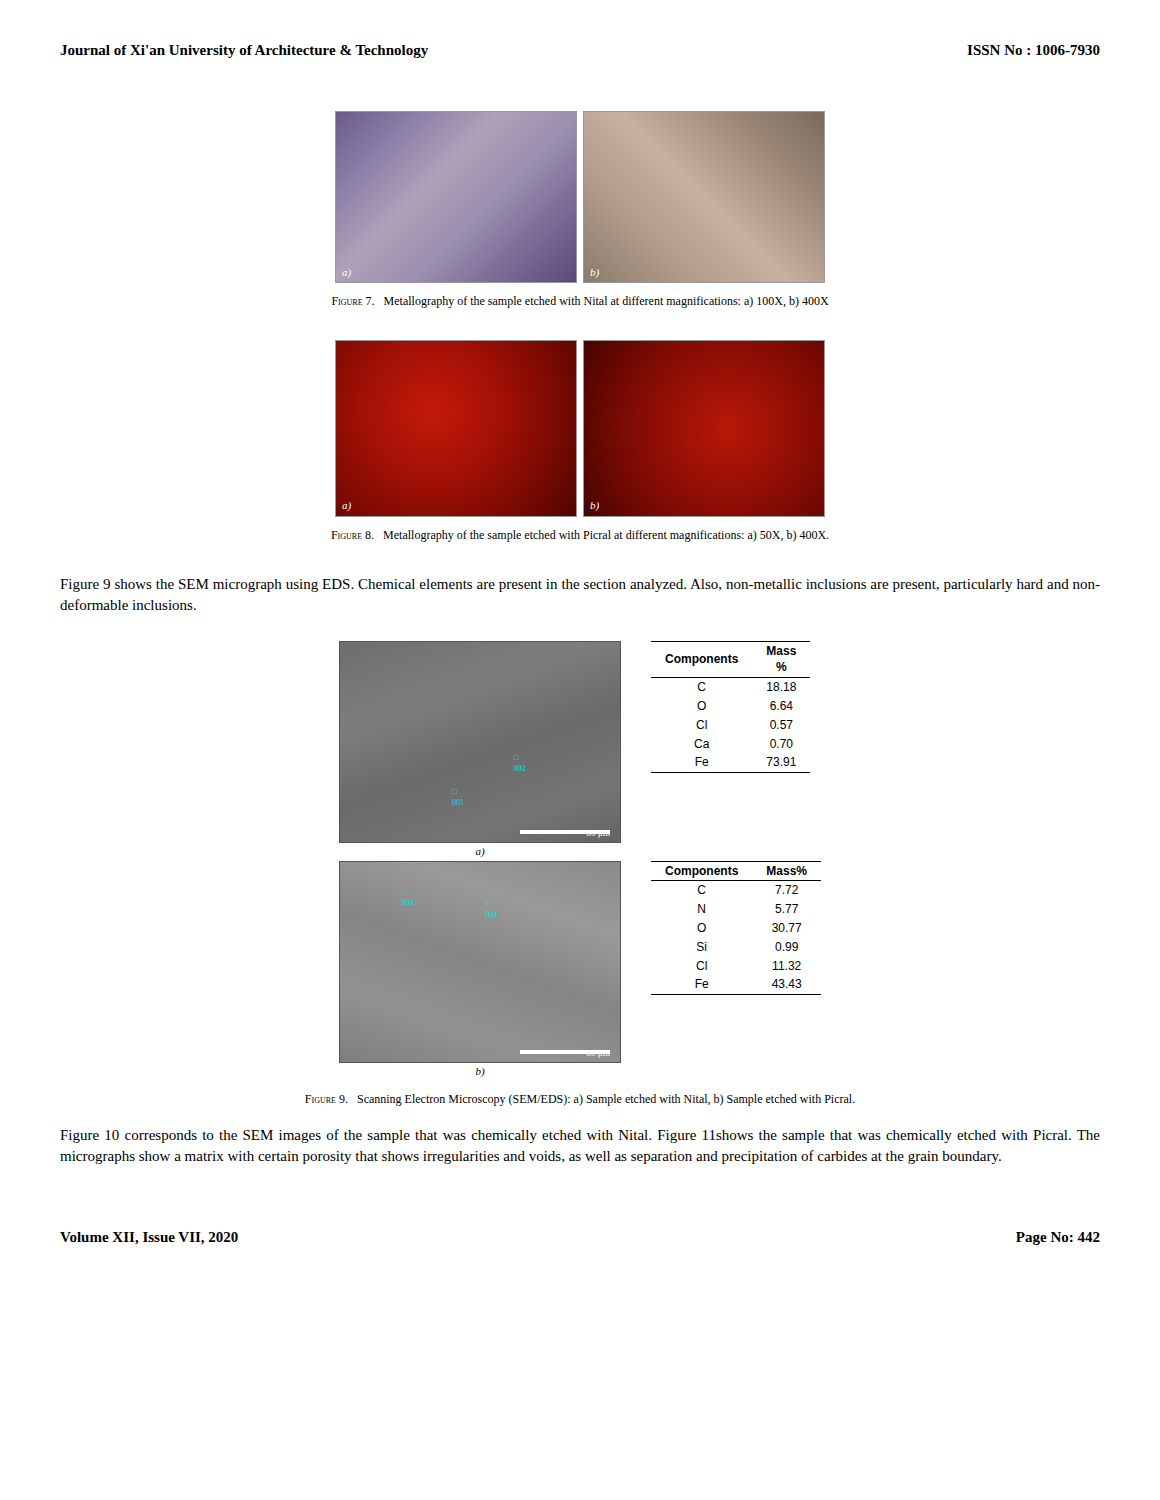Journal of Xi'an University of Architecture & Technology ISSN No : 1006-7930
a)
b)
Figure 7. Metallography of the sample etched with Nital at different magnifications: a) 100X, b) 400X
a)
b)
Figure 8. Metallography of the sample etched with Picral at different magnifications: a) 50X, b) 400X.
Figure 9 shows the SEM micrograph using EDS. Chemical elements are present in the section analyzed. Also, non-metallic inclusions are present, particularly hard and non-deformable inclusions.
□
002 □
001 80 µm a)
| Components | Mass % |
| --- | --- |
| C | 18.18 |
| O | 6.64 |
| Cl | 0.57 |
| Ca | 0.70 |
| Fe | 73.91 |
□
002 +
001 80 µm b)
| Components | Mass% |
| --- | --- |
| C | 7.72 |
| N | 5.77 |
| O | 30.77 |
| Si | 0.99 |
| Cl | 11.32 |
| Fe | 43.43 |
Figure 9. Scanning Electron Microscopy (SEM/EDS): a) Sample etched with Nital, b) Sample etched with Picral.
Figure 10 corresponds to the SEM images of the sample that was chemically etched with Nital. Figure 11shows the sample that was chemically etched with Picral. The micrographs show a matrix with certain porosity that shows irregularities and voids, as well as separation and precipitation of carbides at the grain boundary.
Volume XII, Issue VII, 2020 Page No: 442